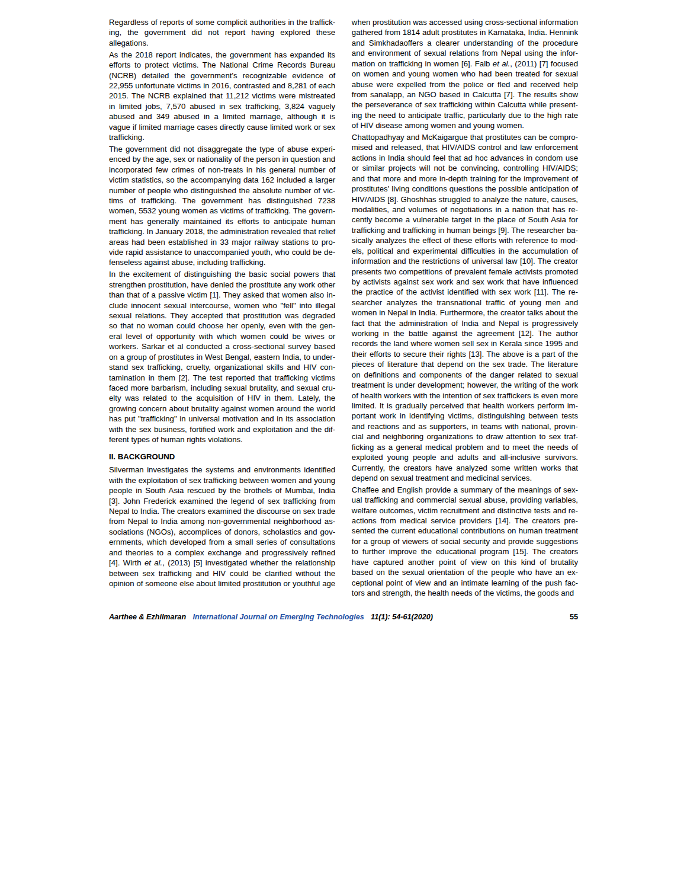Regardless of reports of some complicit authorities in the trafficking, the government did not report having explored these allegations.
As the 2018 report indicates, the government has expanded its efforts to protect victims. The National Crime Records Bureau (NCRB) detailed the government's recognizable evidence of 22,955 unfortunate victims in 2016, contrasted and 8,281 of each 2015. The NCRB explained that 11,212 victims were mistreated in limited jobs, 7,570 abused in sex trafficking, 3,824 vaguely abused and 349 abused in a limited marriage, although it is vague if limited marriage cases directly cause limited work or sex trafficking.
The government did not disaggregate the type of abuse experienced by the age, sex or nationality of the person in question and incorporated few crimes of non-treats in his general number of victim statistics, so the accompanying data 162 included a larger number of people who distinguished the absolute number of victims of trafficking. The government has distinguished 7238 women, 5532 young women as victims of trafficking. The government has generally maintained its efforts to anticipate human trafficking. In January 2018, the administration revealed that relief areas had been established in 33 major railway stations to provide rapid assistance to unaccompanied youth, who could be defenseless against abuse, including trafficking.
In the excitement of distinguishing the basic social powers that strengthen prostitution, have denied the prostitute any work other than that of a passive victim [1]. They asked that women also include innocent sexual intercourse, women who "fell" into illegal sexual relations. They accepted that prostitution was degraded so that no woman could choose her openly, even with the general level of opportunity with which women could be wives or workers. Sarkar et al conducted a cross-sectional survey based on a group of prostitutes in West Bengal, eastern India, to understand sex trafficking, cruelty, organizational skills and HIV contamination in them [2]. The test reported that trafficking victims faced more barbarism, including sexual brutality, and sexual cruelty was related to the acquisition of HIV in them. Lately, the growing concern about brutality against women around the world has put "trafficking" in universal motivation and in its association with the sex business, fortified work and exploitation and the different types of human rights violations.
II. BACKGROUND
Silverman investigates the systems and environments identified with the exploitation of sex trafficking between women and young people in South Asia rescued by the brothels of Mumbai, India [3]. John Frederick examined the legend of sex trafficking from Nepal to India. The creators examined the discourse on sex trade from Nepal to India among non-governmental neighborhood associations (NGOs), accomplices of donors, scholastics and governments, which developed from a small series of consultations and theories to a complex exchange and progressively refined [4]. Wirth et al., (2013) [5] investigated whether the relationship between sex trafficking and HIV could be clarified without the opinion of someone else about limited prostitution or youthful age when prostitution was accessed using cross-sectional information gathered from 1814 adult prostitutes in Karnataka, India. Hennink and Simkhadaoffers a clearer understanding of the procedure and environment of sexual relations from Nepal using the information on trafficking in women [6]. Falb et al., (2011) [7] focused on women and young women who had been treated for sexual abuse were expelled from the police or fled and received help from sanalapp, an NGO based in Calcutta [7]. The results show the perseverance of sex trafficking within Calcutta while presenting the need to anticipate traffic, particularly due to the high rate of HIV disease among women and young women.
Chattopadhyay and McKaigargue that prostitutes can be compromised and released, that HIV/AIDS control and law enforcement actions in India should feel that ad hoc advances in condom use or similar projects will not be convincing, controlling HIV/AIDS; and that more and more in-depth training for the improvement of prostitutes' living conditions questions the possible anticipation of HIV/AIDS [8]. Ghoshhas struggled to analyze the nature, causes, modalities, and volumes of negotiations in a nation that has recently become a vulnerable target in the place of South Asia for trafficking and trafficking in human beings [9]. The researcher basically analyzes the effect of these efforts with reference to models, political and experimental difficulties in the accumulation of information and the restrictions of universal law [10]. The creator presents two competitions of prevalent female activists promoted by activists against sex work and sex work that have influenced the practice of the activist identified with sex work [11]. The researcher analyzes the transnational traffic of young men and women in Nepal in India. Furthermore, the creator talks about the fact that the administration of India and Nepal is progressively working in the battle against the agreement [12]. The author records the land where women sell sex in Kerala since 1995 and their efforts to secure their rights [13]. The above is a part of the pieces of literature that depend on the sex trade. The literature on definitions and components of the danger related to sexual treatment is under development; however, the writing of the work of health workers with the intention of sex traffickers is even more limited. It is gradually perceived that health workers perform important work in identifying victims, distinguishing between tests and reactions and as supporters, in teams with national, provincial and neighboring organizations to draw attention to sex trafficking as a general medical problem and to meet the needs of exploited young people and adults and all-inclusive survivors. Currently, the creators have analyzed some written works that depend on sexual treatment and medicinal services.
Chaffee and English provide a summary of the meanings of sexual trafficking and commercial sexual abuse, providing variables, welfare outcomes, victim recruitment and distinctive tests and reactions from medical service providers [14]. The creators presented the current educational contributions on human treatment for a group of viewers of social security and provide suggestions to further improve the educational program [15]. The creators have captured another point of view on this kind of brutality based on the sexual orientation of the people who have an exceptional point of view and an intimate learning of the push factors and strength, the health needs of the victims, the goods and
Aarthee & Ezhilmaran International Journal on Emerging Technologies 11(1): 54-61(2020) 55